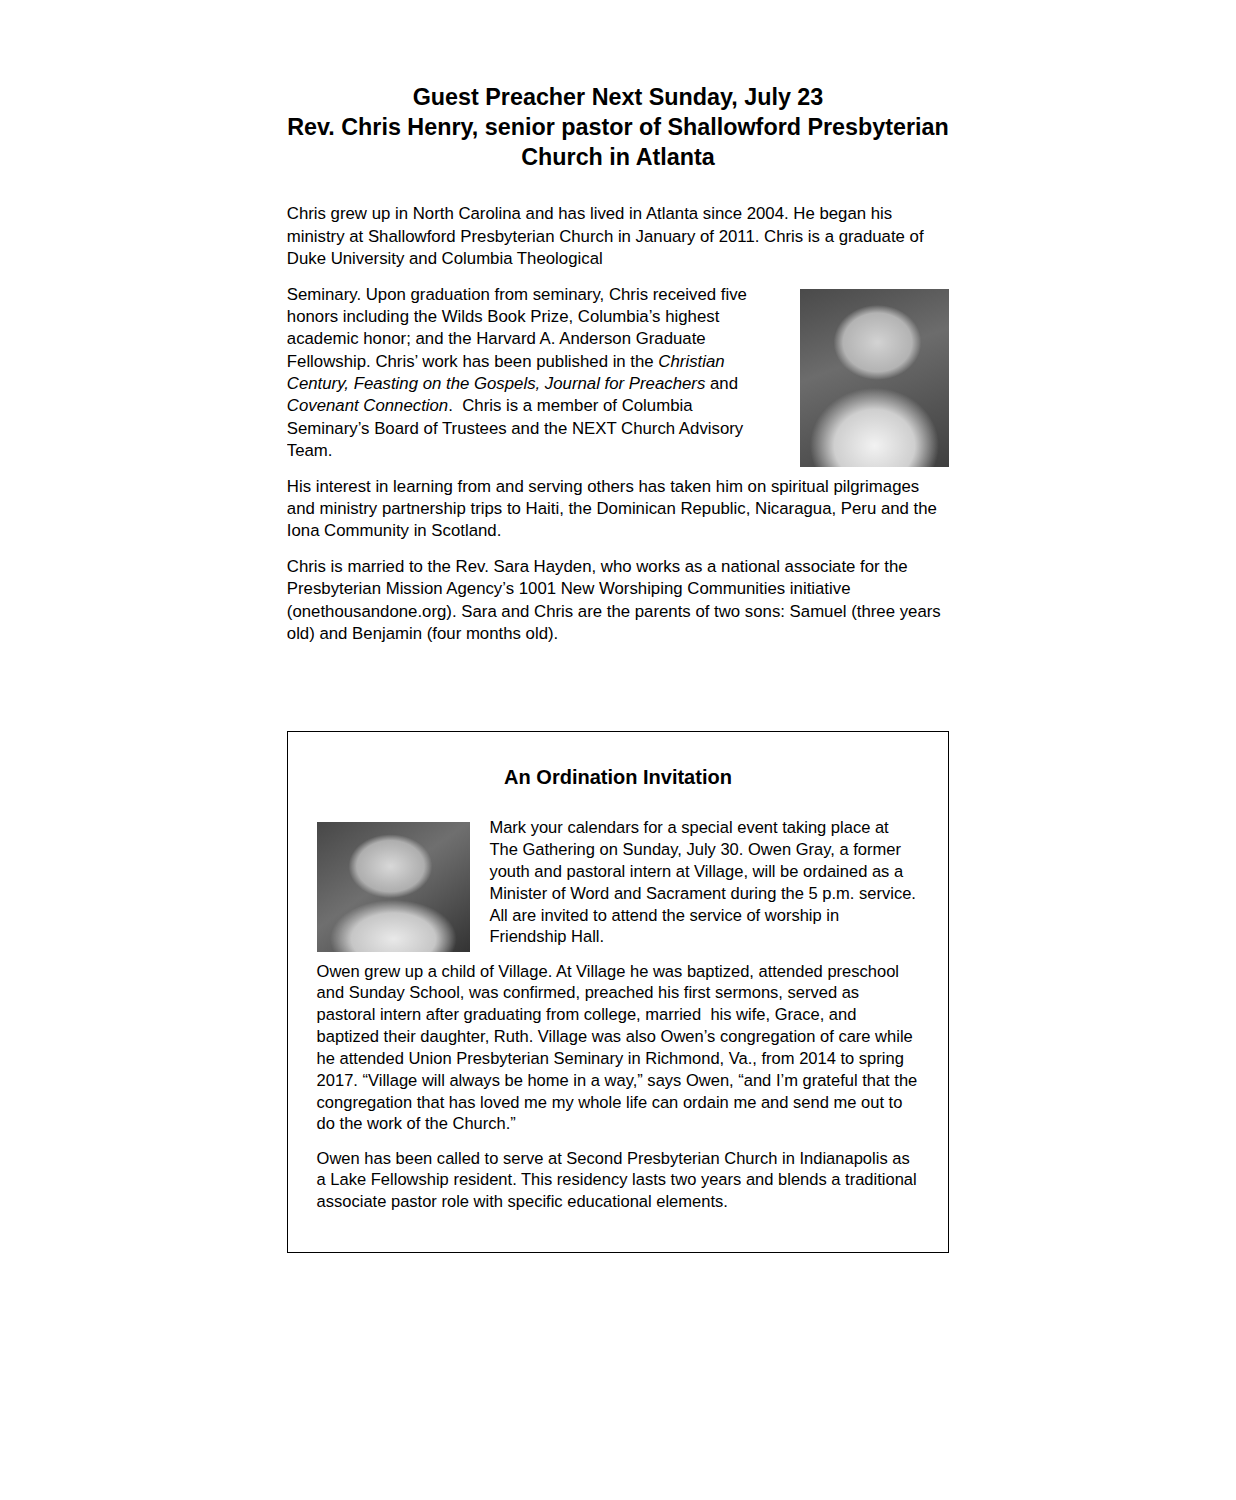Guest Preacher Next Sunday, July 23
Rev. Chris Henry, senior pastor of Shallowford Presbyterian Church in Atlanta
Chris grew up in North Carolina and has lived in Atlanta since 2004. He began his ministry at Shallowford Presbyterian Church in January of 2011. Chris is a graduate of Duke University and Columbia Theological
Seminary. Upon graduation from seminary, Chris received five honors including the Wilds Book Prize, Columbia’s highest academic honor; and the Harvard A. Anderson Graduate Fellowship. Chris’ work has been published in the Christian Century, Feasting on the Gospels, Journal for Preachers and Covenant Connection. Chris is a member of Columbia Seminary’s Board of Trustees and the NEXT Church Advisory Team.
His interest in learning from and serving others has taken him on spiritual pilgrimages and ministry partnership trips to Haiti, the Dominican Republic, Nicaragua, Peru and the Iona Community in Scotland.
Chris is married to the Rev. Sara Hayden, who works as a national associate for the Presbyterian Mission Agency’s 1001 New Worshiping Communities initiative (onethousandone.org). Sara and Chris are the parents of two sons: Samuel (three years old) and Benjamin (four months old).
An Ordination Invitation
Mark your calendars for a special event taking place at The Gathering on Sunday, July 30. Owen Gray, a former youth and pastoral intern at Village, will be ordained as a Minister of Word and Sacrament during the 5 p.m. service. All are invited to attend the service of worship in Friendship Hall.
Owen grew up a child of Village. At Village he was baptized, attended preschool and Sunday School, was confirmed, preached his first sermons, served as pastoral intern after graduating from college, married his wife, Grace, and baptized their daughter, Ruth. Village was also Owen’s congregation of care while he attended Union Presbyterian Seminary in Richmond, Va., from 2014 to spring 2017. “Village will always be home in a way,” says Owen, “and I’m grateful that the congregation that has loved me my whole life can ordain me and send me out to do the work of the Church.”
Owen has been called to serve at Second Presbyterian Church in Indianapolis as a Lake Fellowship resident. This residency lasts two years and blends a traditional associate pastor role with specific educational elements.